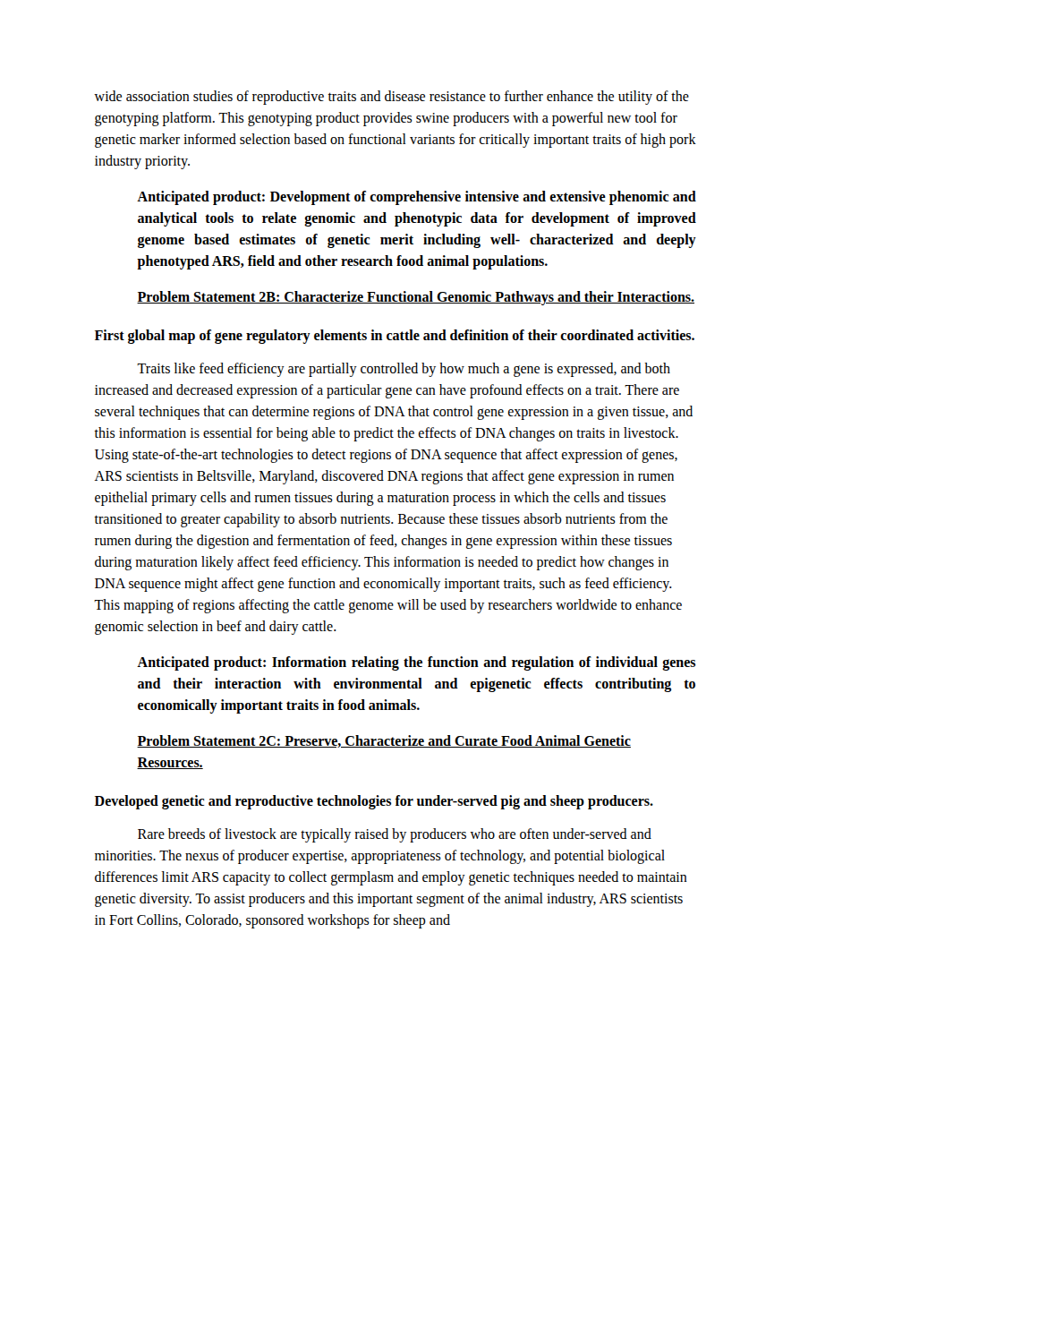wide association studies of reproductive traits and disease resistance to further enhance the utility of the genotyping platform. This genotyping product provides swine producers with a powerful new tool for genetic marker informed selection based on functional variants for critically important traits of high pork industry priority.
Anticipated product: Development of comprehensive intensive and extensive phenomic and analytical tools to relate genomic and phenotypic data for development of improved genome based estimates of genetic merit including well- characterized and deeply phenotyped ARS, field and other research food animal populations.
Problem Statement 2B: Characterize Functional Genomic Pathways and their Interactions.
First global map of gene regulatory elements in cattle and definition of their coordinated activities.
Traits like feed efficiency are partially controlled by how much a gene is expressed, and both increased and decreased expression of a particular gene can have profound effects on a trait. There are several techniques that can determine regions of DNA that control gene expression in a given tissue, and this information is essential for being able to predict the effects of DNA changes on traits in livestock. Using state-of-the-art technologies to detect regions of DNA sequence that affect expression of genes, ARS scientists in Beltsville, Maryland, discovered DNA regions that affect gene expression in rumen epithelial primary cells and rumen tissues during a maturation process in which the cells and tissues transitioned to greater capability to absorb nutrients. Because these tissues absorb nutrients from the rumen during the digestion and fermentation of feed, changes in gene expression within these tissues during maturation likely affect feed efficiency. This information is needed to predict how changes in DNA sequence might affect gene function and economically important traits, such as feed efficiency. This mapping of regions affecting the cattle genome will be used by researchers worldwide to enhance genomic selection in beef and dairy cattle.
Anticipated product: Information relating the function and regulation of individual genes and their interaction with environmental and epigenetic effects contributing to economically important traits in food animals.
Problem Statement 2C: Preserve, Characterize and Curate Food Animal Genetic Resources.
Developed genetic and reproductive technologies for under-served pig and sheep producers.
Rare breeds of livestock are typically raised by producers who are often under-served and minorities. The nexus of producer expertise, appropriateness of technology, and potential biological differences limit ARS capacity to collect germplasm and employ genetic techniques needed to maintain genetic diversity. To assist producers and this important segment of the animal industry, ARS scientists in Fort Collins, Colorado, sponsored workshops for sheep and